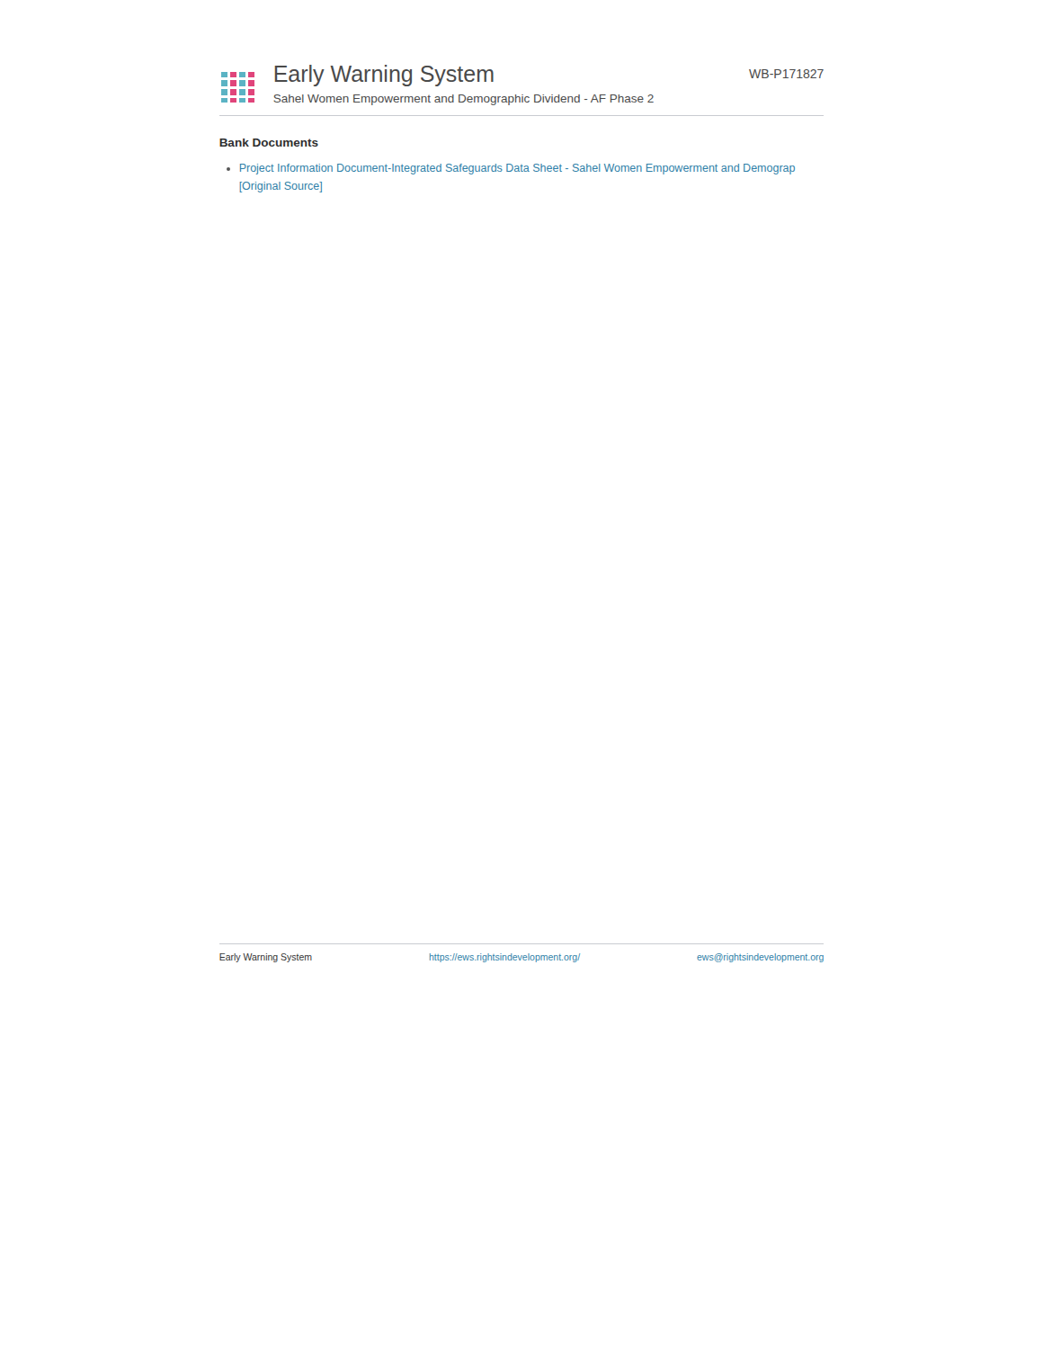Early Warning System
Sahel Women Empowerment and Demographic Dividend - AF Phase 2
WB-P171827
Bank Documents
Project Information Document-Integrated Safeguards Data Sheet - Sahel Women Empowerment and Demograp [Original Source]
Early Warning System
https://ews.rightsindevelopment.org/
ews@rightsindevelopment.org